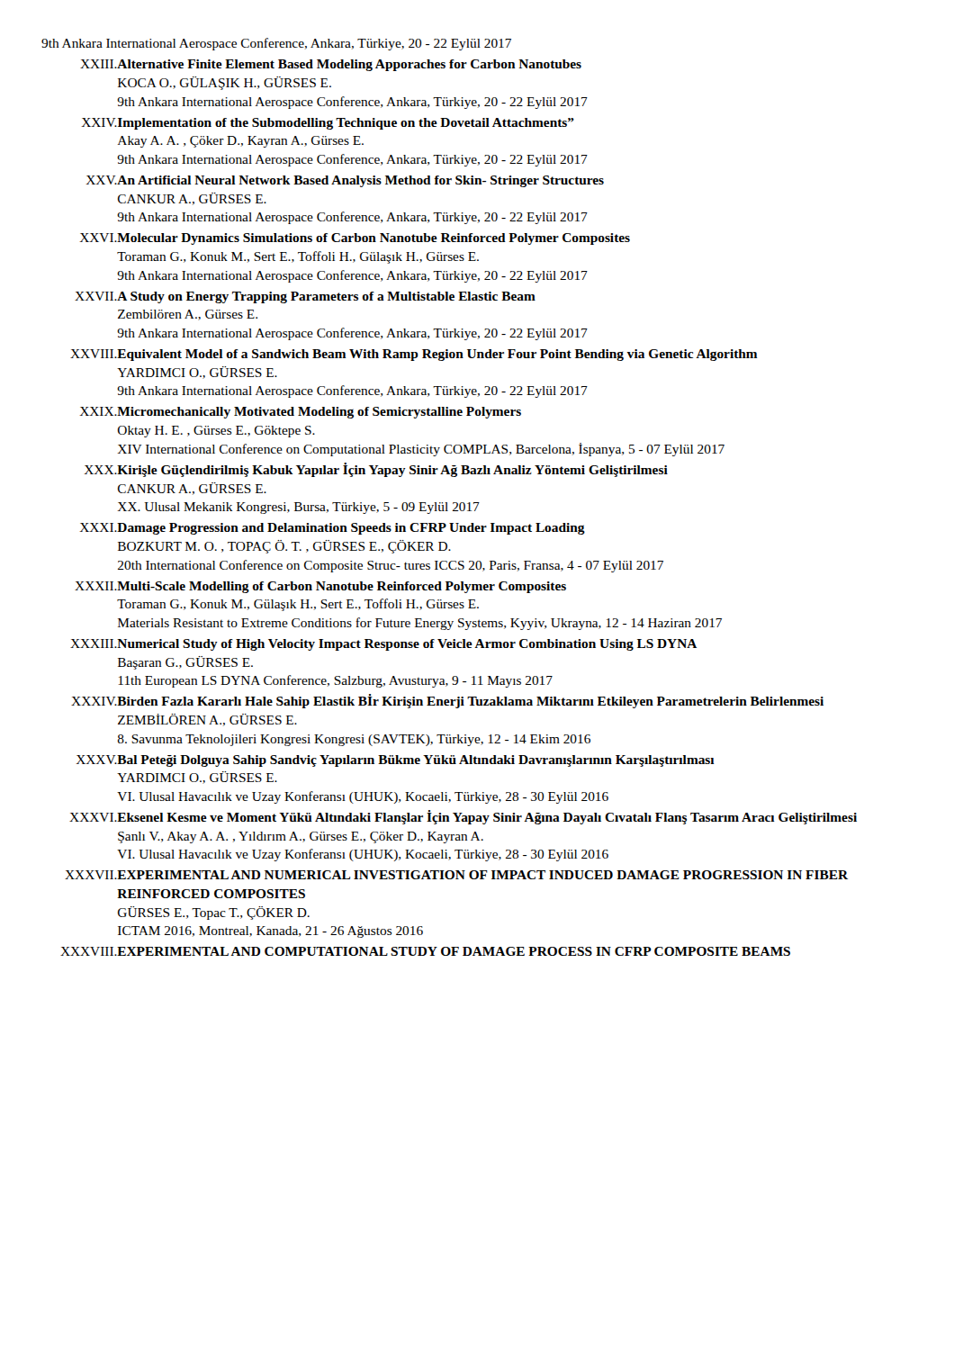9th Ankara International Aerospace Conference, Ankara, Türkiye, 20 - 22 Eylül 2017
| XXIII. | Alternative Finite Element Based Modeling Apporaches for Carbon Nanotubes KOCA O., GÜLAŞIK H., GÜRSES E. 9th Ankara International Aerospace Conference, Ankara, Türkiye, 20 - 22 Eylül 2017 |
| XXIV. | Implementation of the Submodelling Technique on the Dovetail Attachments” Akay A. A. , Çöker D., Kayran A., Gürses E. 9th Ankara International Aerospace Conference, Ankara, Türkiye, 20 - 22 Eylül 2017 |
| XXV. | An Artificial Neural Network Based Analysis Method for Skin- Stringer Structures CANKUR A., GÜRSES E. 9th Ankara International Aerospace Conference, Ankara, Türkiye, 20 - 22 Eylül 2017 |
| XXVI. | Molecular Dynamics Simulations of Carbon Nanotube Reinforced Polymer Composites Toraman G., Konuk M., Sert E., Toffoli H., Gülaşık H., Gürses E. 9th Ankara International Aerospace Conference, Ankara, Türkiye, 20 - 22 Eylül 2017 |
| XXVII. | A Study on Energy Trapping Parameters of a Multistable Elastic Beam Zembilören A., Gürses E. 9th Ankara International Aerospace Conference, Ankara, Türkiye, 20 - 22 Eylül 2017 |
| XXVIII. | Equivalent Model of a Sandwich Beam With Ramp Region Under Four Point Bending via Genetic Algorithm YARDIMCI O., GÜRSES E. 9th Ankara International Aerospace Conference, Ankara, Türkiye, 20 - 22 Eylül 2017 |
| XXIX. | Micromechanically Motivated Modeling of Semicrystalline Polymers Oktay H. E. , Gürses E., Göktepe S. XIV International Conference on Computational Plasticity COMPLAS, Barcelona, İspanya, 5 - 07 Eylül 2017 |
| XXX. | Kirişle Güçlendirilmiş Kabuk Yapılar İçin Yapay Sinir Ağ Bazlı Analiz Yöntemi Geliştirilmesi CANKUR A., GÜRSES E. XX. Ulusal Mekanik Kongresi, Bursa, Türkiye, 5 - 09 Eylül 2017 |
| XXXI. | Damage Progression and Delamination Speeds in CFRP Under Impact Loading BOZKURT M. O. , TOPAÇ Ö. T. , GÜRSES E., ÇÖKER D. 20th International Conference on Composite Struc- tures ICCS 20, Paris, Fransa, 4 - 07 Eylül 2017 |
| XXXII. | Multi-Scale Modelling of Carbon Nanotube Reinforced Polymer Composites Toraman G., Konuk M., Gülaşık H., Sert E., Toffoli H., Gürses E. Materials Resistant to Extreme Conditions for Future Energy Systems, Kyyiv, Ukrayna, 12 - 14 Haziran 2017 |
| XXXIII. | Numerical Study of High Velocity Impact Response of Veicle Armor Combination Using LS DYNA Başaran G., GÜRSES E. 11th European LS DYNA Conference, Salzburg, Avusturya, 9 - 11 Mayıs 2017 |
| XXXIV. | Birden Fazla Kararlı Hale Sahip Elastik Bİr Kirişin Enerji Tuzaklama Miktarını Etkileyen Parametrelerin Belirlenmesi ZEMBİLÖREN A., GÜRSES E. 8. Savunma Teknolojileri Kongresi Kongresi (SAVTEK), Türkiye, 12 - 14 Ekim 2016 |
| XXXV. | Bal Peteği Dolguya Sahip Sandviç Yapıların Bükme Yükü Altındaki Davranışlarının Karşılaştırılması YARDIMCI O., GÜRSES E. VI. Ulusal Havacılık ve Uzay Konferansı (UHUK), Kocaeli, Türkiye, 28 - 30 Eylül 2016 |
| XXXVI. | Eksenel Kesme ve Moment Yükü Altındaki Flanşlar İçin Yapay Sinir Ağına Dayalı Cıvatalı Flanş Tasarım Aracı Geliştirilmesi Şanlı V., Akay A. A. , Yıldırım A., Gürses E., Çöker D., Kayran A. VI. Ulusal Havacılık ve Uzay Konferansı (UHUK), Kocaeli, Türkiye, 28 - 30 Eylül 2016 |
| XXXVII. | EXPERIMENTAL AND NUMERICAL INVESTIGATION OF IMPACT INDUCED DAMAGE PROGRESSION IN FIBER REINFORCED COMPOSITES GÜRSES E., Topac T., ÇÖKER D. ICTAM 2016, Montreal, Kanada, 21 - 26 Ağustos 2016 |
| XXXVIII. | EXPERIMENTAL AND COMPUTATIONAL STUDY OF DAMAGE PROCESS IN CFRP COMPOSITE BEAMS |